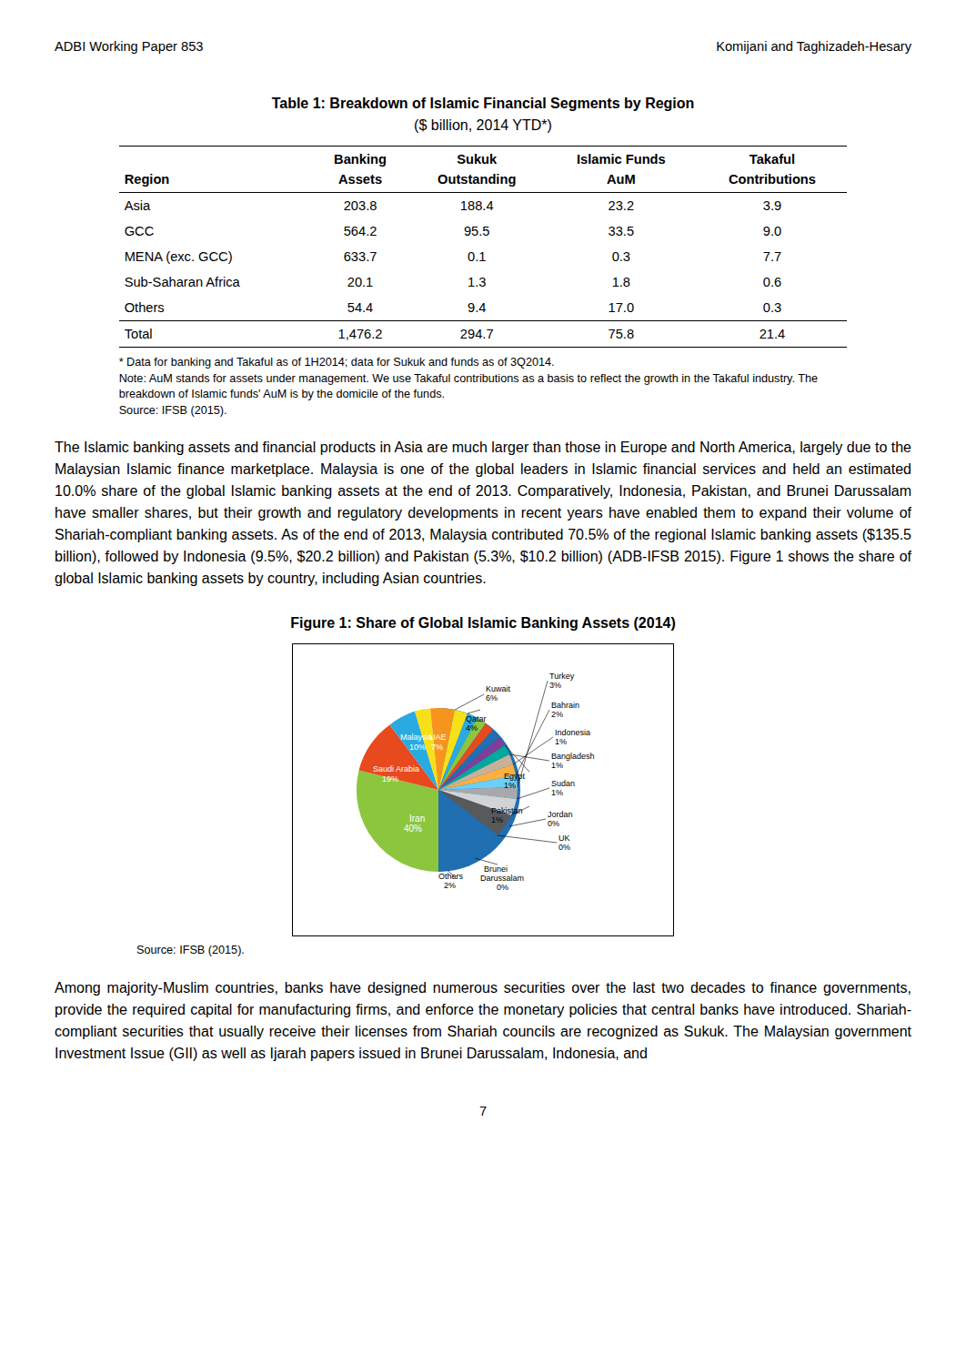ADBI Working Paper 853 Komijani and Taghizadeh-Hesary
Table 1: Breakdown of Islamic Financial Segments by Region
($ billion, 2014 YTD*)
| Region | Banking Assets | Sukuk Outstanding | Islamic Funds AuM | Takaful Contributions |
| --- | --- | --- | --- | --- |
| Asia | 203.8 | 188.4 | 23.2 | 3.9 |
| GCC | 564.2 | 95.5 | 33.5 | 9.0 |
| MENA (exc. GCC) | 633.7 | 0.1 | 0.3 | 7.7 |
| Sub-Saharan Africa | 20.1 | 1.3 | 1.8 | 0.6 |
| Others | 54.4 | 9.4 | 17.0 | 0.3 |
| Total | 1,476.2 | 294.7 | 75.8 | 21.4 |
* Data for banking and Takaful as of 1H2014; data for Sukuk and funds as of 3Q2014.
Note: AuM stands for assets under management. We use Takaful contributions as a basis to reflect the growth in the Takaful industry. The breakdown of Islamic funds' AuM is by the domicile of the funds.
Source: IFSB (2015).
The Islamic banking assets and financial products in Asia are much larger than those in Europe and North America, largely due to the Malaysian Islamic finance marketplace. Malaysia is one of the global leaders in Islamic financial services and held an estimated 10.0% share of the global Islamic banking assets at the end of 2013. Comparatively, Indonesia, Pakistan, and Brunei Darussalam have smaller shares, but their growth and regulatory developments in recent years have enabled them to expand their volume of Shariah-compliant banking assets. As of the end of 2013, Malaysia contributed 70.5% of the regional Islamic banking assets ($135.5 billion), followed by Indonesia (9.5%, $20.2 billion) and Pakistan (5.3%, $10.2 billion) (ADB-IFSB 2015). Figure 1 shows the share of global Islamic banking assets by country, including Asian countries.
Figure 1: Share of Global Islamic Banking Assets (2014)
Iran 40% Saudi Arabia 19% Malaysia 10% UAE 7% Kuwait 6% Qatar 4% Turkey 3% Bahrain 2% Indonesia 1% Bangladesh 1% Egypt 1% Sudan 1% Pakistan 1% Jordan 0% UK 0% Brunei Darussalam 0% Others 2%
Source: IFSB (2015).
Among majority-Muslim countries, banks have designed numerous securities over the last two decades to finance governments, provide the required capital for manufacturing firms, and enforce the monetary policies that central banks have introduced. Shariah-compliant securities that usually receive their licenses from Shariah councils are recognized as Sukuk. The Malaysian government Investment Issue (GII) as well as Ijarah papers issued in Brunei Darussalam, Indonesia, and
7